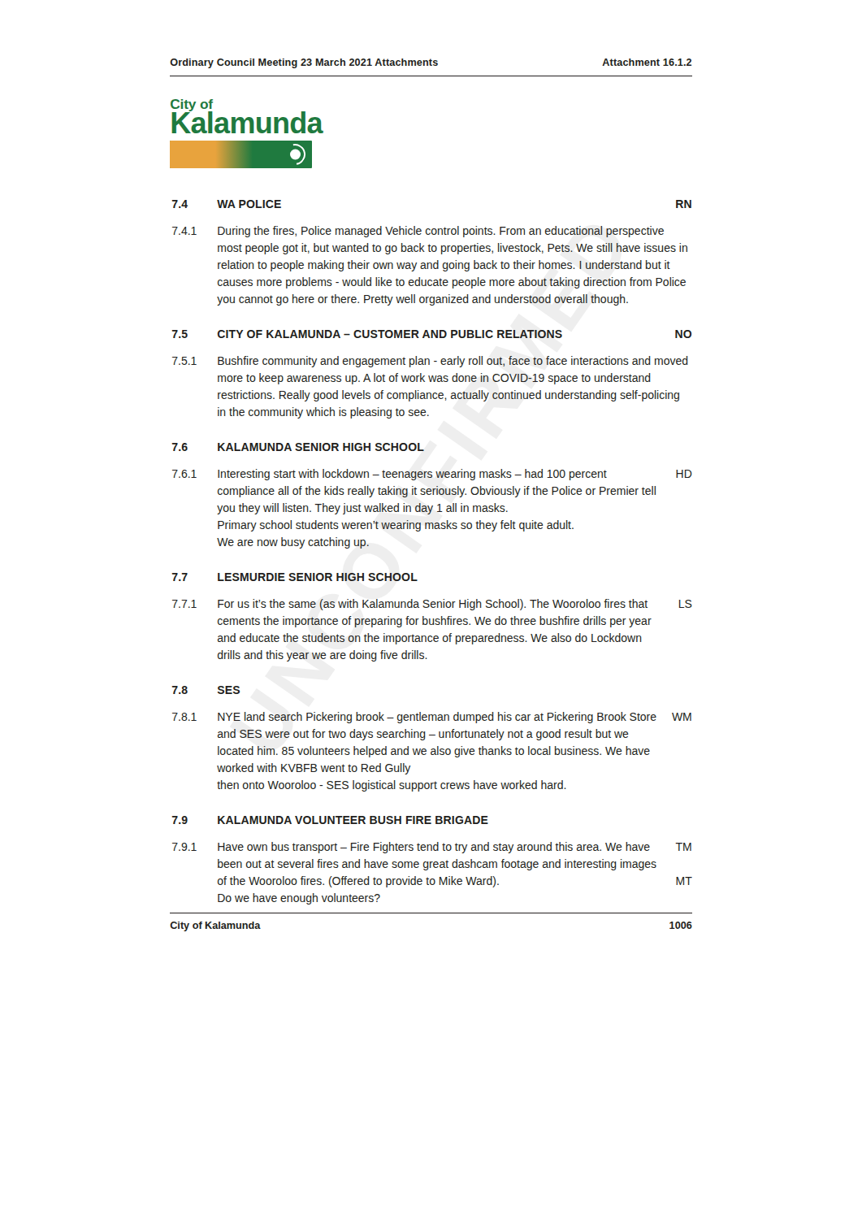Ordinary Council Meeting 23 March 2021 Attachments
Attachment 16.1.2
City of
Kalamunda
UNCONFIRMED
7.4 WA POLICE RN
7.4.1
During the fires, Police managed Vehicle control points. From an educational perspective most people got it, but wanted to go back to properties, livestock, Pets. We still have issues in relation to people making their own way and going back to their homes. I understand but it causes more problems - would like to educate people more about taking direction from Police you cannot go here or there. Pretty well organized and understood overall though.
7.5 CITY OF KALAMUNDA – CUSTOMER AND PUBLIC RELATIONS NO
7.5.1
Bushfire community and engagement plan - early roll out, face to face interactions and moved more to keep awareness up. A lot of work was done in COVID-19 space to understand restrictions. Really good levels of compliance, actually continued understanding self-policing in the community which is pleasing to see.
7.6 KALAMUNDA SENIOR HIGH SCHOOL
7.6.1
Interesting start with lockdown – teenagers wearing masks – had 100 percent compliance all of the kids really taking it seriously. Obviously if the Police or Premier tell you they will listen. They just walked in day 1 all in masks.
Primary school students weren’t wearing masks so they felt quite adult.
We are now busy catching up.
HD
7.7 LESMURDIE SENIOR HIGH SCHOOL
7.7.1
For us it’s the same (as with Kalamunda Senior High School). The Wooroloo fires that cements the importance of preparing for bushfires. We do three bushfire drills per year and educate the students on the importance of preparedness. We also do Lockdown drills and this year we are doing five drills.
LS
7.8 SES
7.8.1
NYE land search Pickering brook – gentleman dumped his car at Pickering Brook Store and SES were out for two days searching – unfortunately not a good result but we located him. 85 volunteers helped and we also give thanks to local business. We have worked with KVBFB went to Red Gully
then onto Wooroloo - SES logistical support crews have worked hard.
WM
7.9 KALAMUNDA VOLUNTEER BUSH FIRE BRIGADE
7.9.1
Have own bus transport – Fire Fighters tend to try and stay around this area. We have been out at several fires and have some great dashcam footage and interesting images of the Wooroloo fires. (Offered to provide to Mike Ward).
Do we have enough volunteers?
TM MT
City of Kalamunda
1006